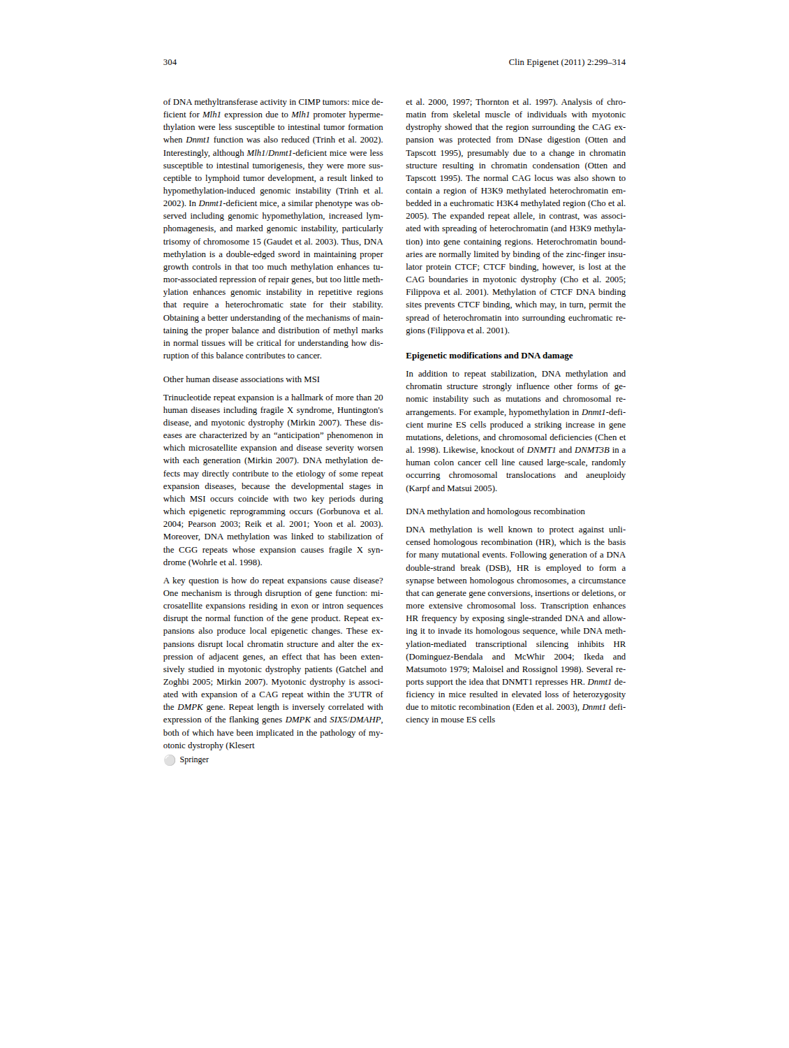304 Clin Epigenet (2011) 2:299–314
of DNA methyltransferase activity in CIMP tumors: mice deficient for Mlh1 expression due to Mlh1 promoter hypermethylation were less susceptible to intestinal tumor formation when Dnmt1 function was also reduced (Trinh et al. 2002). Interestingly, although Mlh1/Dnmt1-deficient mice were less susceptible to intestinal tumorigenesis, they were more susceptible to lymphoid tumor development, a result linked to hypomethylation-induced genomic instability (Trinh et al. 2002). In Dnmt1-deficient mice, a similar phenotype was observed including genomic hypomethylation, increased lymphomagenesis, and marked genomic instability, particularly trisomy of chromosome 15 (Gaudet et al. 2003). Thus, DNA methylation is a double-edged sword in maintaining proper growth controls in that too much methylation enhances tumor-associated repression of repair genes, but too little methylation enhances genomic instability in repetitive regions that require a heterochromatic state for their stability. Obtaining a better understanding of the mechanisms of maintaining the proper balance and distribution of methyl marks in normal tissues will be critical for understanding how disruption of this balance contributes to cancer.
Other human disease associations with MSI
Trinucleotide repeat expansion is a hallmark of more than 20 human diseases including fragile X syndrome, Huntington's disease, and myotonic dystrophy (Mirkin 2007). These diseases are characterized by an “anticipation” phenomenon in which microsatellite expansion and disease severity worsen with each generation (Mirkin 2007). DNA methylation defects may directly contribute to the etiology of some repeat expansion diseases, because the developmental stages in which MSI occurs coincide with two key periods during which epigenetic reprogramming occurs (Gorbunova et al. 2004; Pearson 2003; Reik et al. 2001; Yoon et al. 2003). Moreover, DNA methylation was linked to stabilization of the CGG repeats whose expansion causes fragile X syndrome (Wohrle et al. 1998).
A key question is how do repeat expansions cause disease? One mechanism is through disruption of gene function: microsatellite expansions residing in exon or intron sequences disrupt the normal function of the gene product. Repeat expansions also produce local epigenetic changes. These expansions disrupt local chromatin structure and alter the expression of adjacent genes, an effect that has been extensively studied in myotonic dystrophy patients (Gatchel and Zoghbi 2005; Mirkin 2007). Myotonic dystrophy is associated with expansion of a CAG repeat within the 3′UTR of the DMPK gene. Repeat length is inversely correlated with expression of the flanking genes DMPK and SIX5/DMAHP, both of which have been implicated in the pathology of myotonic dystrophy (Klesert
et al. 2000, 1997; Thornton et al. 1997). Analysis of chromatin from skeletal muscle of individuals with myotonic dystrophy showed that the region surrounding the CAG expansion was protected from DNase digestion (Otten and Tapscott 1995), presumably due to a change in chromatin structure resulting in chromatin condensation (Otten and Tapscott 1995). The normal CAG locus was also shown to contain a region of H3K9 methylated heterochromatin embedded in a euchromatic H3K4 methylated region (Cho et al. 2005). The expanded repeat allele, in contrast, was associated with spreading of heterochromatin (and H3K9 methylation) into gene containing regions. Heterochromatin boundaries are normally limited by binding of the zinc-finger insulator protein CTCF; CTCF binding, however, is lost at the CAG boundaries in myotonic dystrophy (Cho et al. 2005; Filippova et al. 2001). Methylation of CTCF DNA binding sites prevents CTCF binding, which may, in turn, permit the spread of heterochromatin into surrounding euchromatic regions (Filippova et al. 2001).
Epigenetic modifications and DNA damage
In addition to repeat stabilization, DNA methylation and chromatin structure strongly influence other forms of genomic instability such as mutations and chromosomal rearrangements. For example, hypomethylation in Dnmt1-deficient murine ES cells produced a striking increase in gene mutations, deletions, and chromosomal deficiencies (Chen et al. 1998). Likewise, knockout of DNMT1 and DNMT3B in a human colon cancer cell line caused large-scale, randomly occurring chromosomal translocations and aneuploidy (Karpf and Matsui 2005).
DNA methylation and homologous recombination
DNA methylation is well known to protect against unlicensed homologous recombination (HR), which is the basis for many mutational events. Following generation of a DNA double-strand break (DSB), HR is employed to form a synapse between homologous chromosomes, a circumstance that can generate gene conversions, insertions or deletions, or more extensive chromosomal loss. Transcription enhances HR frequency by exposing single-stranded DNA and allowing it to invade its homologous sequence, while DNA methylation-mediated transcriptional silencing inhibits HR (Dominguez-Bendala and McWhir 2004; Ikeda and Matsumoto 1979; Maloisel and Rossignol 1998). Several reports support the idea that DNMT1 represses HR. Dnmt1 deficiency in mice resulted in elevated loss of heterozygosity due to mitotic recombination (Eden et al. 2003), Dnmt1 deficiency in mouse ES cells
⚪ Springer